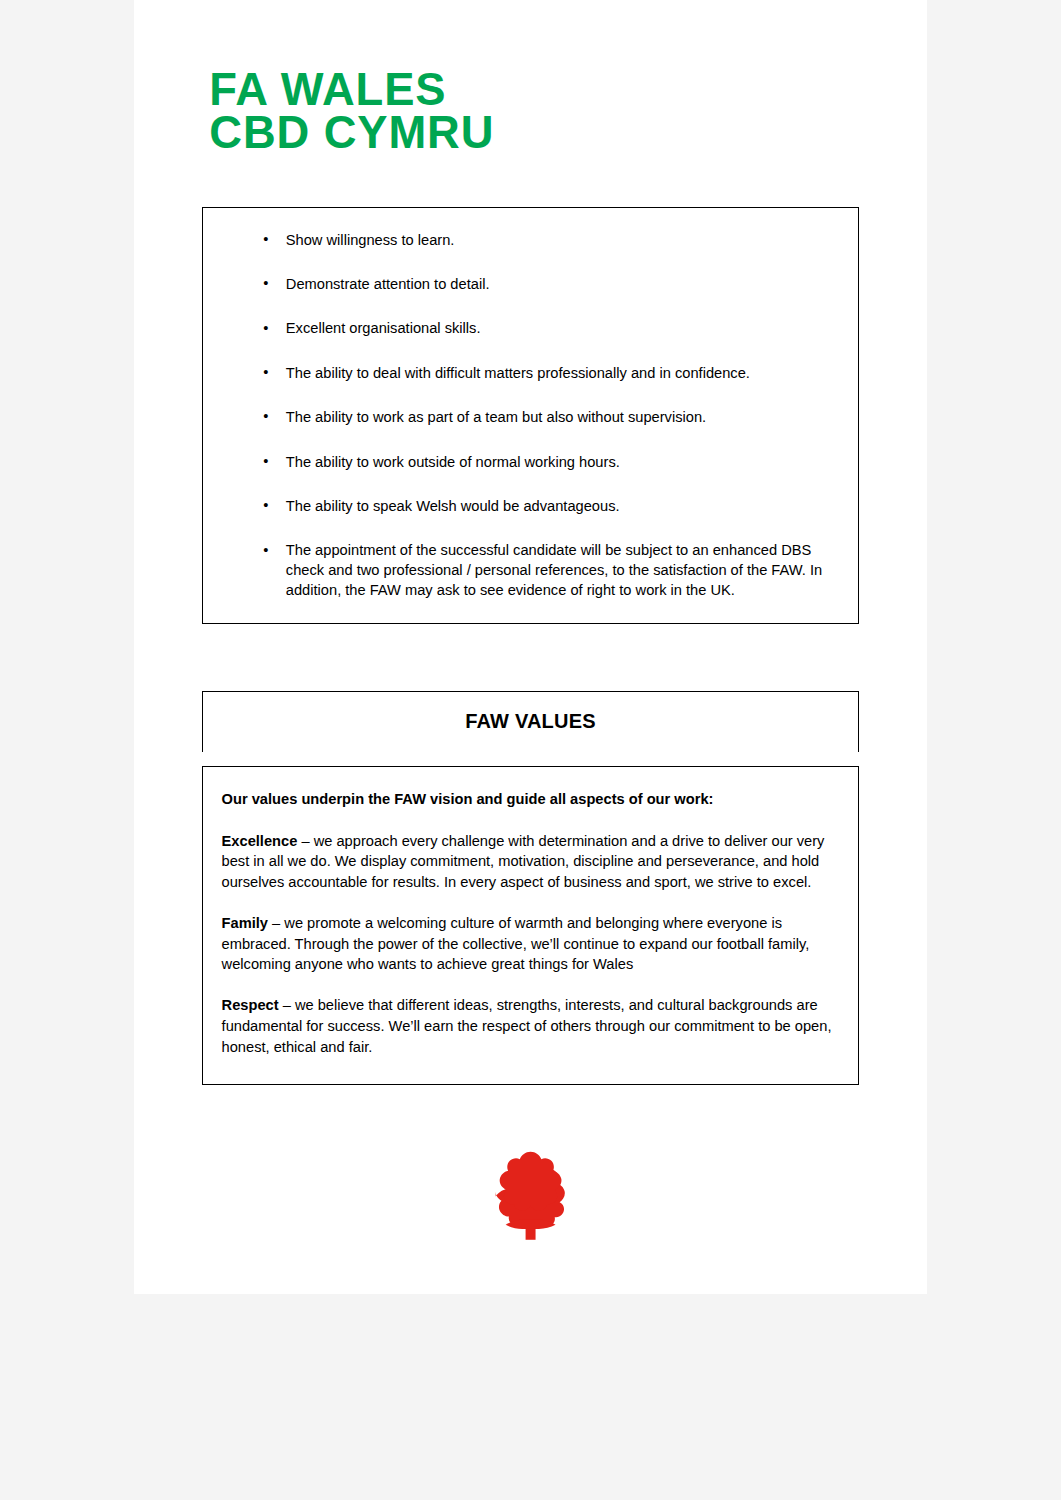FA Wales CBD Cymru
Show willingness to learn.
Demonstrate attention to detail.
Excellent organisational skills.
The ability to deal with difficult matters professionally and in confidence.
The ability to work as part of a team but also without supervision.
The ability to work outside of normal working hours.
The ability to speak Welsh would be advantageous.
The appointment of the successful candidate will be subject to an enhanced DBS check and two professional / personal references, to the satisfaction of the FAW. In addition, the FAW may ask to see evidence of right to work in the UK.
FAW VALUES
Our values underpin the FAW vision and guide all aspects of our work:
Excellence – we approach every challenge with determination and a drive to deliver our very best in all we do. We display commitment, motivation, discipline and perseverance, and hold ourselves accountable for results. In every aspect of business and sport, we strive to excel.
Family – we promote a welcoming culture of warmth and belonging where everyone is embraced. Through the power of the collective, we’ll continue to expand our football family, welcoming anyone who wants to achieve great things for Wales
Respect – we believe that different ideas, strengths, interests, and cultural backgrounds are fundamental for success. We’ll earn the respect of others through our commitment to be open, honest, ethical and fair.